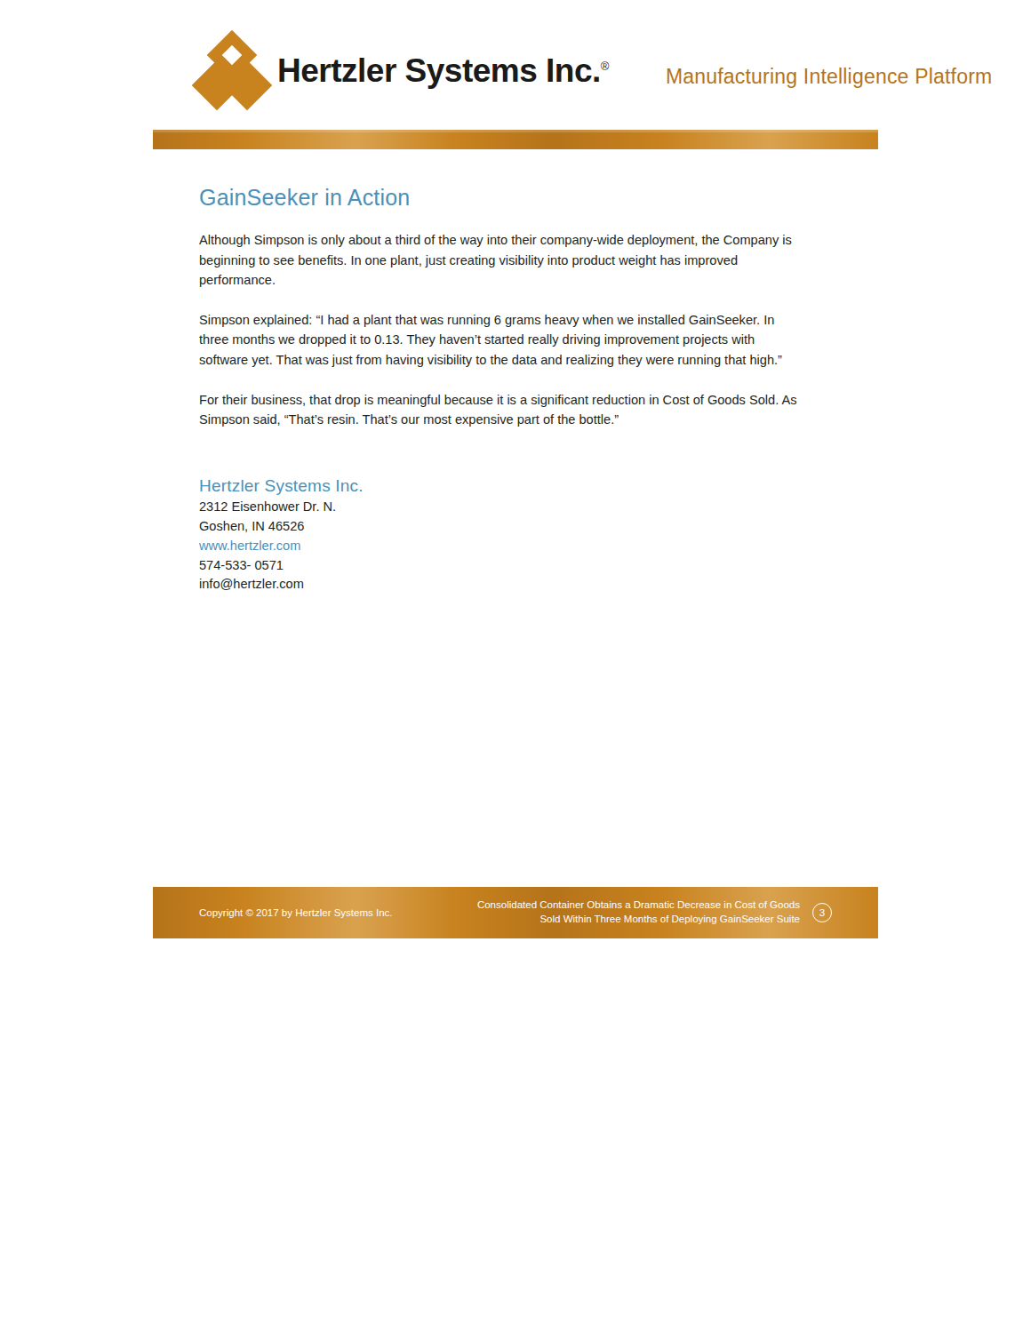Hertzler Systems Inc.®
Manufacturing Intelligence Platform
GainSeeker in Action
Although Simpson is only about a third of the way into their company-wide deployment, the Company is beginning to see benefits. In one plant, just creating visibility into product weight has improved performance.
Simpson explained: “I had a plant that was running 6 grams heavy when we installed GainSeeker. In three months we dropped it to 0.13. They haven’t started really driving improvement projects with software yet. That was just from having visibility to the data and realizing they were running that high.”
For their business, that drop is meaningful because it is a significant reduction in Cost of Goods Sold. As Simpson said, “That’s resin. That’s our most expensive part of the bottle.”
Hertzler Systems Inc.
2312 Eisenhower Dr. N.
Goshen, IN 46526
www.hertzler.com
574-533- 0571
info@hertzler.com
Copyright © 2017 by Hertzler Systems Inc.
Consolidated Container Obtains a Dramatic Decrease in Cost of Goods
Sold Within Three Months of Deploying GainSeeker Suite
3